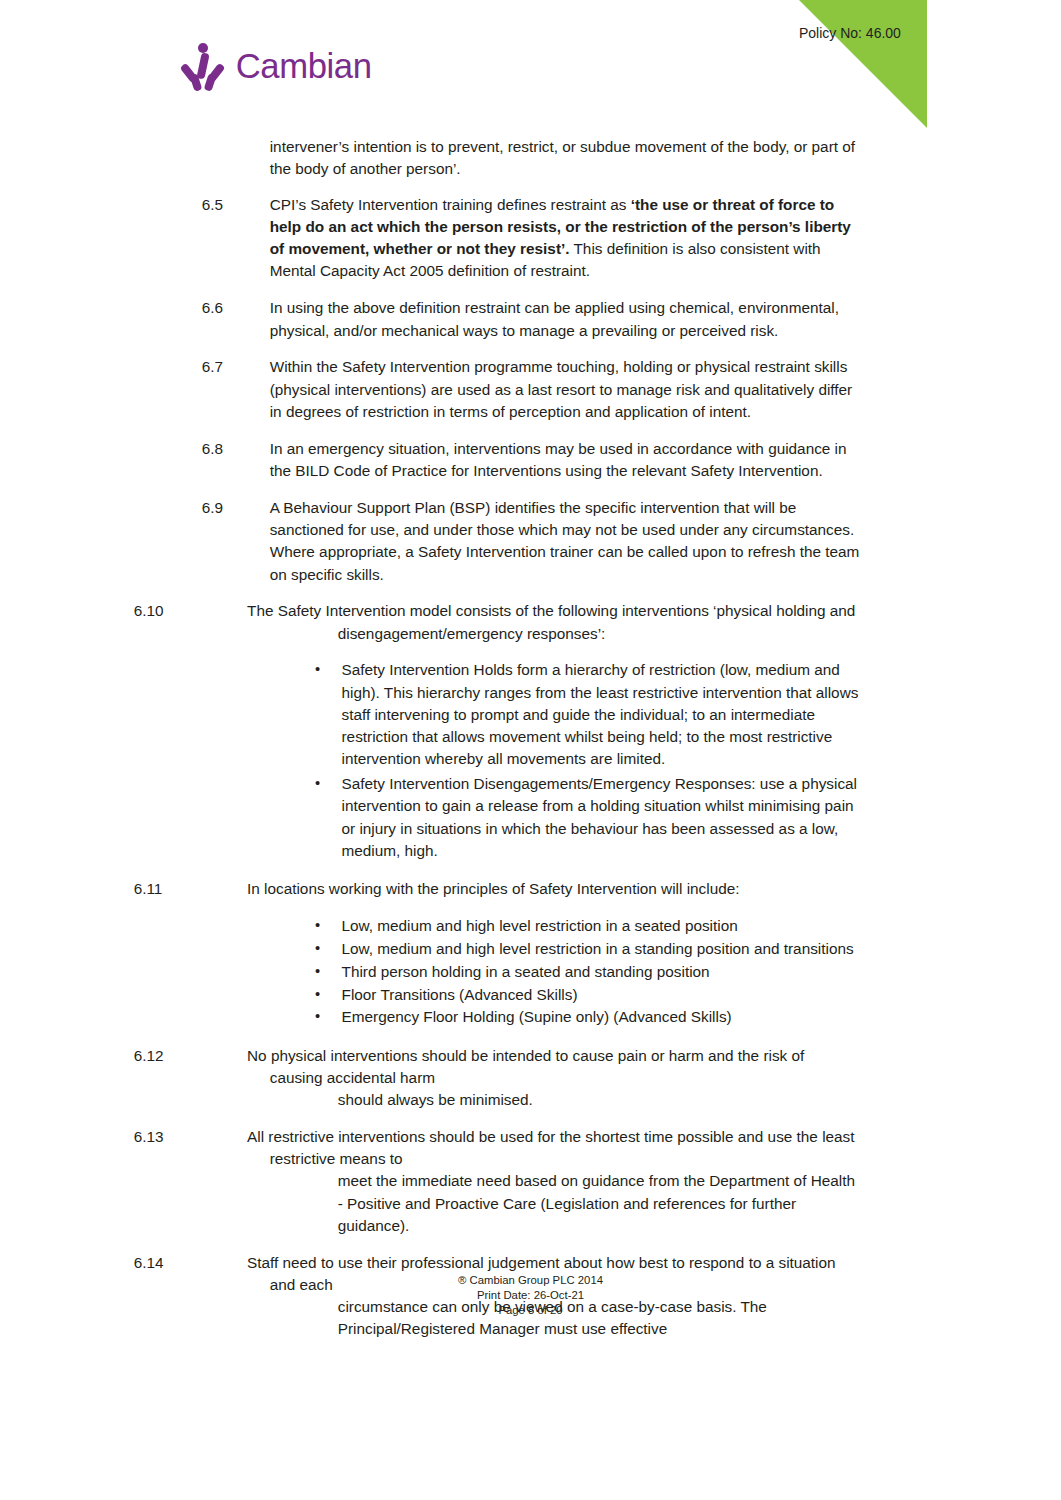Policy No: 46.00
Cambian
intervener’s intention is to prevent, restrict, or subdue movement of the body, or part of the body of another person’.
6.5
CPI’s Safety Intervention training defines restraint as ‘the use or threat of force to help do an act which the person resists, or the restriction of the person’s liberty of movement, whether or not they resist’. This definition is also consistent with Mental Capacity Act 2005 definition of restraint.
6.6
In using the above definition restraint can be applied using chemical, environmental, physical, and/or mechanical ways to manage a prevailing or perceived risk.
6.7
Within the Safety Intervention programme touching, holding or physical restraint skills (physical interventions) are used as a last resort to manage risk and qualitatively differ in degrees of restriction in terms of perception and application of intent.
6.8
In an emergency situation, interventions may be used in accordance with guidance in the BILD Code of Practice for Interventions using the relevant Safety Intervention.
6.9
A Behaviour Support Plan (BSP) identifies the specific intervention that will be sanctioned for use, and under those which may not be used under any circumstances. Where appropriate, a Safety Intervention trainer can be called upon to refresh the team on specific skills.
6.10 The Safety Intervention model consists of the following interventions ‘physical holding anddisengagement/emergency responses’:
Safety Intervention Holds form a hierarchy of restriction (low, medium and high). This hierarchy ranges from the least restrictive intervention that allows staff intervening to prompt and guide the individual; to an intermediate restriction that allows movement whilst being held; to the most restrictive intervention whereby all movements are limited.
Safety Intervention Disengagements/Emergency Responses: use a physical intervention to gain a release from a holding situation whilst minimising pain or injury in situations in which the behaviour has been assessed as a low, medium, high.
6.11 In locations working with the principles of Safety Intervention will include:
Low, medium and high level restriction in a seated position
Low, medium and high level restriction in a standing position and transitions
Third person holding in a seated and standing position
Floor Transitions (Advanced Skills)
Emergency Floor Holding (Supine only) (Advanced Skills)
6.12 No physical interventions should be intended to cause pain or harm and the risk of causing accidental harmshould always be minimised.
6.13 All restrictive interventions should be used for the shortest time possible and use the least restrictive means tomeet the immediate need based on guidance from the Department of Health - Positive and Proactive Care (Legislation and references for further guidance).
6.14 Staff need to use their professional judgement about how best to respond to a situation and eachcircumstance can only be viewed on a case-by-case basis. The Principal/Registered Manager must use effective
® Cambian Group PLC 2014
Print Date: 26-Oct-21
Page 8 of 20